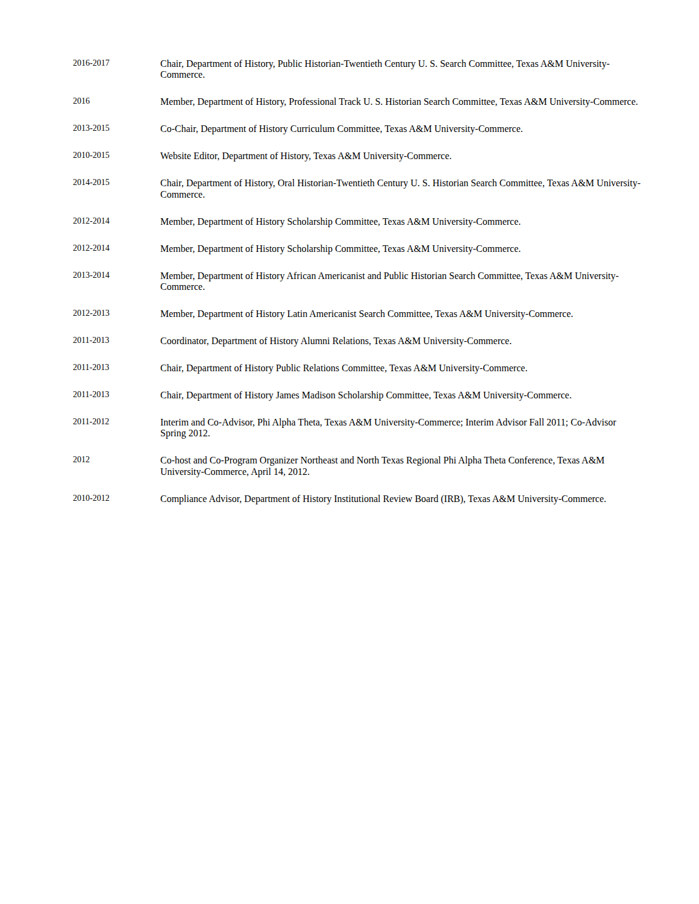| 2016-2017 | Chair, Department of History, Public Historian-Twentieth Century U. S. Search Committee, Texas A&M University-Commerce. |
| 2016 | Member, Department of History, Professional Track U. S. Historian Search Committee, Texas A&M University-Commerce. |
| 2013-2015 | Co-Chair, Department of History Curriculum Committee, Texas A&M University-Commerce. |
| 2010-2015 | Website Editor, Department of History, Texas A&M University-Commerce. |
| 2014-2015 | Chair, Department of History, Oral Historian-Twentieth Century U. S. Historian Search Committee, Texas A&M University-Commerce. |
| 2012-2014 | Member, Department of History Scholarship Committee, Texas A&M University-Commerce. |
| 2012-2014 | Member, Department of History Scholarship Committee, Texas A&M University-Commerce. |
| 2013-2014 | Member, Department of History African Americanist and Public Historian Search Committee, Texas A&M University-Commerce. |
| 2012-2013 | Member, Department of History Latin Americanist Search Committee, Texas A&M University-Commerce. |
| 2011-2013 | Coordinator, Department of History Alumni Relations, Texas A&M University-Commerce. |
| 2011-2013 | Chair, Department of History Public Relations Committee, Texas A&M University-Commerce. |
| 2011-2013 | Chair, Department of History James Madison Scholarship Committee, Texas A&M University-Commerce. |
| 2011-2012 | Interim and Co-Advisor, Phi Alpha Theta, Texas A&M University-Commerce; Interim Advisor Fall 2011; Co-Advisor Spring 2012. |
| 2012 | Co-host and Co-Program Organizer Northeast and North Texas Regional Phi Alpha Theta Conference, Texas A&M University-Commerce, April 14, 2012. |
| 2010-2012 | Compliance Advisor, Department of History Institutional Review Board (IRB), Texas A&M University-Commerce. |